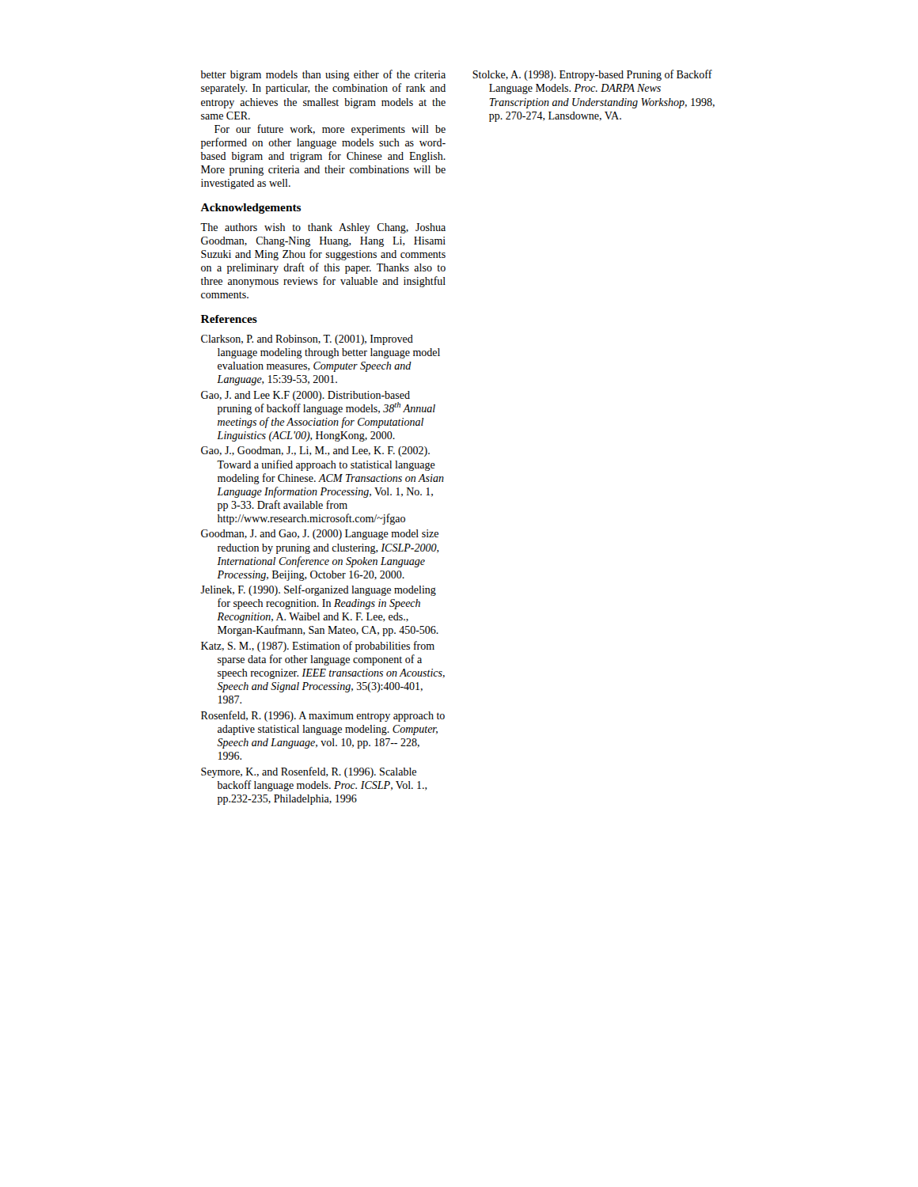better bigram models than using either of the criteria separately. In particular, the combination of rank and entropy achieves the smallest bigram models at the same CER.
For our future work, more experiments will be performed on other language models such as word-based bigram and trigram for Chinese and English. More pruning criteria and their combinations will be investigated as well.
Acknowledgements
The authors wish to thank Ashley Chang, Joshua Goodman, Chang-Ning Huang, Hang Li, Hisami Suzuki and Ming Zhou for suggestions and comments on a preliminary draft of this paper. Thanks also to three anonymous reviews for valuable and insightful comments.
References
Clarkson, P. and Robinson, T. (2001), Improved language modeling through better language model evaluation measures, Computer Speech and Language, 15:39-53, 2001.
Gao, J. and Lee K.F (2000). Distribution-based pruning of backoff language models, 38th Annual meetings of the Association for Computational Linguistics (ACL'00), HongKong, 2000.
Gao, J., Goodman, J., Li, M., and Lee, K. F. (2002). Toward a unified approach to statistical language modeling for Chinese. ACM Transactions on Asian Language Information Processing, Vol. 1, No. 1, pp 3-33. Draft available from http://www.research.microsoft.com/~jfgao
Goodman, J. and Gao, J. (2000) Language model size reduction by pruning and clustering, ICSLP-2000, International Conference on Spoken Language Processing, Beijing, October 16-20, 2000.
Jelinek, F. (1990). Self-organized language modeling for speech recognition. In Readings in Speech Recognition, A. Waibel and K. F. Lee, eds., Morgan-Kaufmann, San Mateo, CA, pp. 450-506.
Katz, S. M., (1987). Estimation of probabilities from sparse data for other language component of a speech recognizer. IEEE transactions on Acoustics, Speech and Signal Processing, 35(3):400-401, 1987.
Rosenfeld, R. (1996). A maximum entropy approach to adaptive statistical language modeling. Computer, Speech and Language, vol. 10, pp. 187-- 228, 1996.
Seymore, K., and Rosenfeld, R. (1996). Scalable backoff language models. Proc. ICSLP, Vol. 1., pp.232-235, Philadelphia, 1996
Stolcke, A. (1998). Entropy-based Pruning of Backoff Language Models. Proc. DARPA News Transcription and Understanding Workshop, 1998, pp. 270-274, Lansdowne, VA.